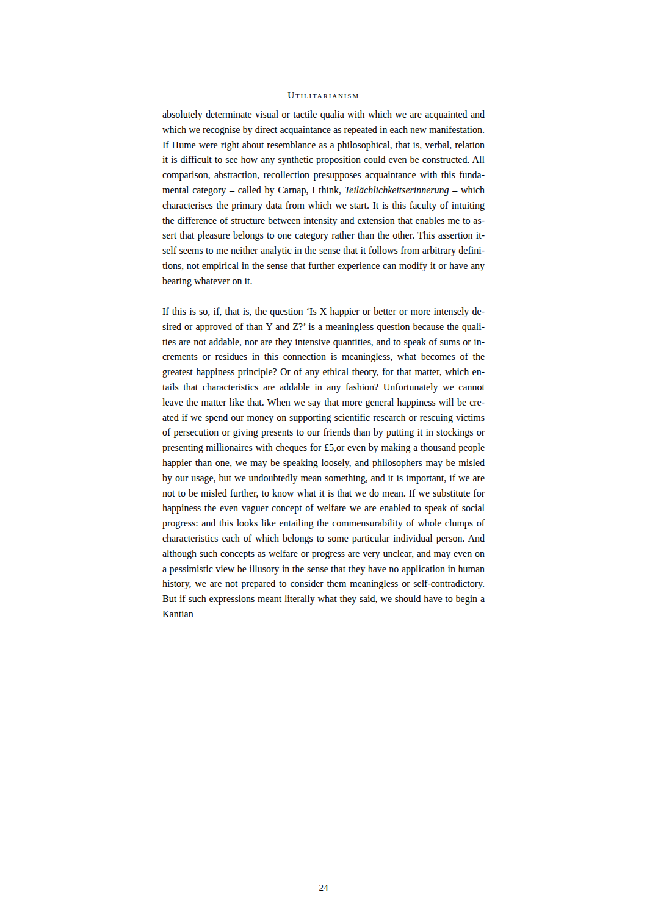Utilitarianism
absolutely determinate visual or tactile qualia with which we are acquainted and which we recognise by direct acquaintance as repeated in each new manifestation. If Hume were right about resemblance as a philosophical, that is, verbal, relation it is difficult to see how any synthetic proposition could even be constructed. All comparison, abstraction, recollection presupposes acquaintance with this fundamental category – called by Carnap, I think, Teilächlichkeitserinnerung – which characterises the primary data from which we start. It is this faculty of intuiting the difference of structure between intensity and extension that enables me to assert that pleasure belongs to one category rather than the other. This assertion itself seems to me neither analytic in the sense that it follows from arbitrary definitions, not empirical in the sense that further experience can modify it or have any bearing whatever on it.
If this is so, if, that is, the question ‘Is X happier or better or more intensely desired or approved of than Y and Z?’ is a meaningless question because the qualities are not addable, nor are they intensive quantities, and to speak of sums or increments or residues in this connection is meaningless, what becomes of the greatest happiness principle? Or of any ethical theory, for that matter, which entails that characteristics are addable in any fashion? Unfortunately we cannot leave the matter like that. When we say that more general happiness will be created if we spend our money on supporting scientific research or rescuing victims of persecution or giving presents to our friends than by putting it in stockings or presenting millionaires with cheques for £5,or even by making a thousand people happier than one, we may be speaking loosely, and philosophers may be misled by our usage, but we undoubtedly mean something, and it is important, if we are not to be misled further, to know what it is that we do mean. If we substitute for happiness the even vaguer concept of welfare we are enabled to speak of social progress: and this looks like entailing the commensurability of whole clumps of characteristics each of which belongs to some particular individual person. And although such concepts as welfare or progress are very unclear, and may even on a pessimistic view be illusory in the sense that they have no application in human history, we are not prepared to consider them meaningless or self-contradictory. But if such expressions meant literally what they said, we should have to begin a Kantian
24